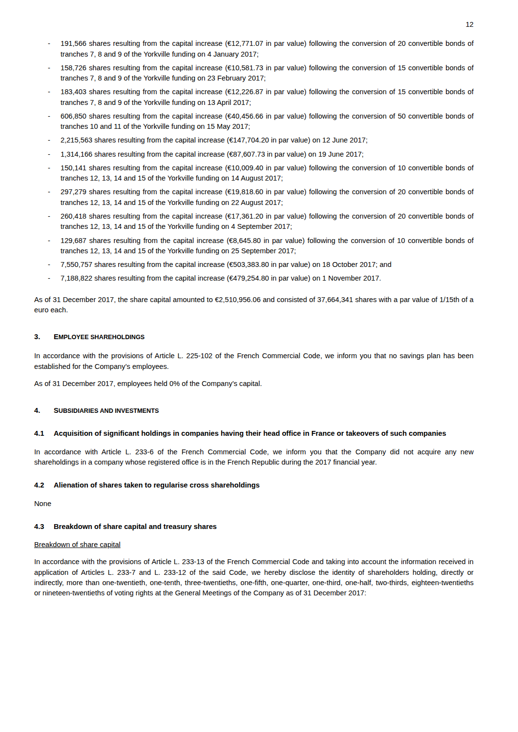12
191,566 shares resulting from the capital increase (€12,771.07 in par value) following the conversion of 20 convertible bonds of tranches 7, 8 and 9 of the Yorkville funding on 4 January 2017;
158,726 shares resulting from the capital increase (€10,581.73 in par value) following the conversion of 15 convertible bonds of tranches 7, 8 and 9 of the Yorkville funding on 23 February 2017;
183,403 shares resulting from the capital increase (€12,226.87 in par value) following the conversion of 15 convertible bonds of tranches 7, 8 and 9 of the Yorkville funding on 13 April 2017;
606,850 shares resulting from the capital increase (€40,456.66 in par value) following the conversion of 50 convertible bonds of tranches 10 and 11 of the Yorkville funding on 15 May 2017;
2,215,563 shares resulting from the capital increase (€147,704.20 in par value) on 12 June 2017;
1,314,166 shares resulting from the capital increase (€87,607.73 in par value) on 19 June 2017;
150,141 shares resulting from the capital increase (€10,009.40 in par value) following the conversion of 10 convertible bonds of tranches 12, 13, 14 and 15 of the Yorkville funding on 14 August 2017;
297,279 shares resulting from the capital increase (€19,818.60 in par value) following the conversion of 20 convertible bonds of tranches 12, 13, 14 and 15 of the Yorkville funding on 22 August 2017;
260,418 shares resulting from the capital increase (€17,361.20 in par value) following the conversion of 20 convertible bonds of tranches 12, 13, 14 and 15 of the Yorkville funding on 4 September 2017;
129,687 shares resulting from the capital increase (€8,645.80 in par value) following the conversion of 10 convertible bonds of tranches 12, 13, 14 and 15 of the Yorkville funding on 25 September 2017;
7,550,757 shares resulting from the capital increase (€503,383.80 in par value) on 18 October 2017; and
7,188,822 shares resulting from the capital increase (€479,254.80 in par value) on 1 November 2017.
As of 31 December 2017, the share capital amounted to €2,510,956.06 and consisted of 37,664,341 shares with a par value of 1/15th of a euro each.
3. EMPLOYEE SHAREHOLDINGS
In accordance with the provisions of Article L. 225-102 of the French Commercial Code, we inform you that no savings plan has been established for the Company’s employees.
As of 31 December 2017, employees held 0% of the Company’s capital.
4. SUBSIDIARIES AND INVESTMENTS
4.1 Acquisition of significant holdings in companies having their head office in France or takeovers of such companies
In accordance with Article L. 233-6 of the French Commercial Code, we inform you that the Company did not acquire any new shareholdings in a company whose registered office is in the French Republic during the 2017 financial year.
4.2 Alienation of shares taken to regularise cross shareholdings
None
4.3 Breakdown of share capital and treasury shares
Breakdown of share capital
In accordance with the provisions of Article L. 233-13 of the French Commercial Code and taking into account the information received in application of Articles L. 233-7 and L. 233-12 of the said Code, we hereby disclose the identity of shareholders holding, directly or indirectly, more than one-twentieth, one-tenth, three-twentieths, one-fifth, one-quarter, one-third, one-half, two-thirds, eighteen-twentieths or nineteen-twentieths of voting rights at the General Meetings of the Company as of 31 December 2017: